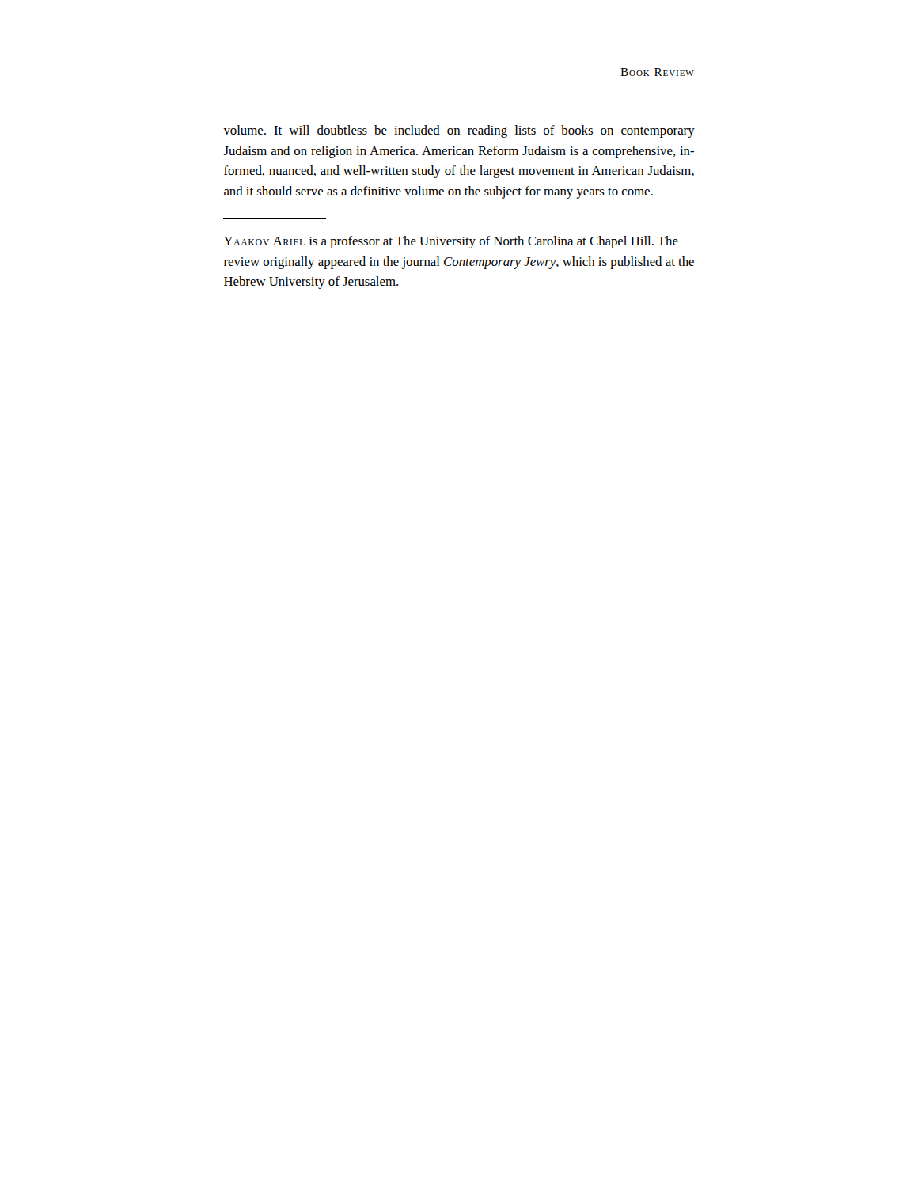Book Review
volume. It will doubtless be included on reading lists of books on contemporary Judaism and on religion in America. American Reform Judaism is a comprehensive, informed, nuanced, and well-written study of the largest movement in American Judaism, and it should serve as a definitive volume on the subject for many years to come.
Yaakov Ariel is a professor at The University of North Carolina at Chapel Hill. The review originally appeared in the journal Contemporary Jewry, which is published at the Hebrew University of Jerusalem.